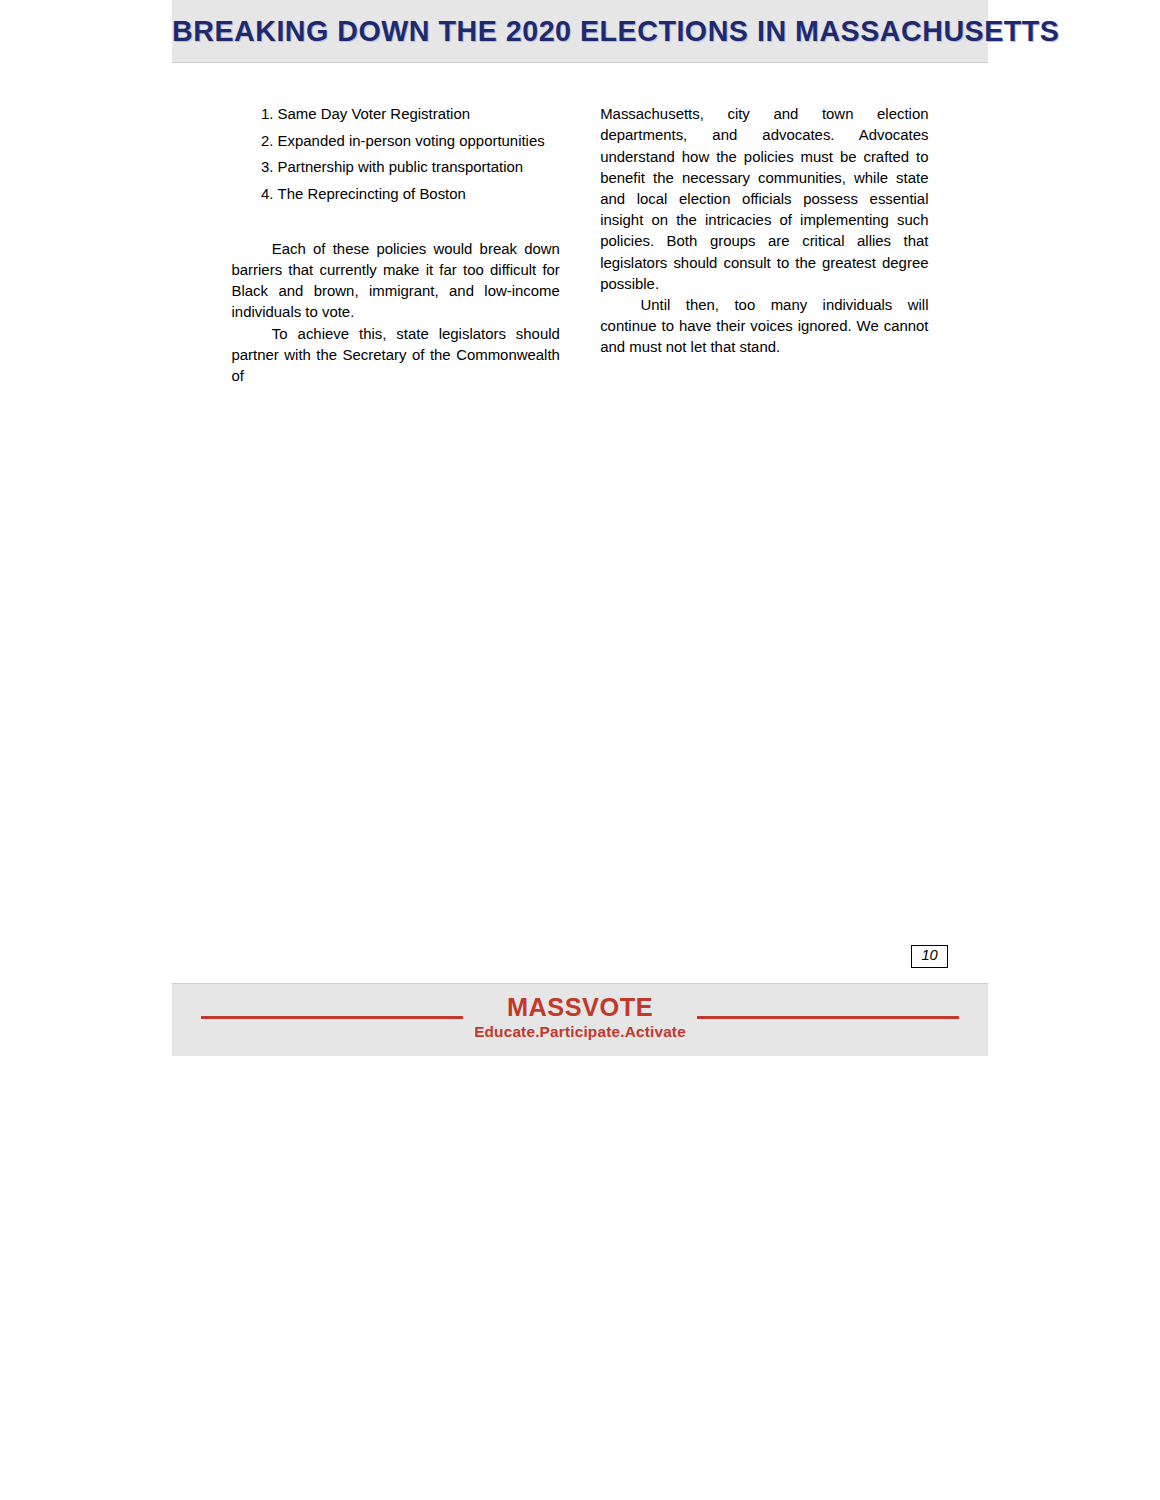BREAKING DOWN THE 2020 ELECTIONS IN MASSACHUSETTS
Same Day Voter Registration
Expanded in-person voting opportunities
Partnership with public transportation
The Reprecincting of Boston
Each of these policies would break down barriers that currently make it far too difficult for Black and brown, immigrant, and low-income individuals to vote.
To achieve this, state legislators should partner with the Secretary of the Commonwealth of
Massachusetts, city and town election departments, and advocates. Advocates understand how the policies must be crafted to benefit the necessary communities, while state and local election officials possess essential insight on the intricacies of implementing such policies. Both groups are critical allies that legislators should consult to the greatest degree possible.
Until then, too many individuals will continue to have their voices ignored. We cannot and must not let that stand.
10
MASSVOTE
Educate.Participate.Activate